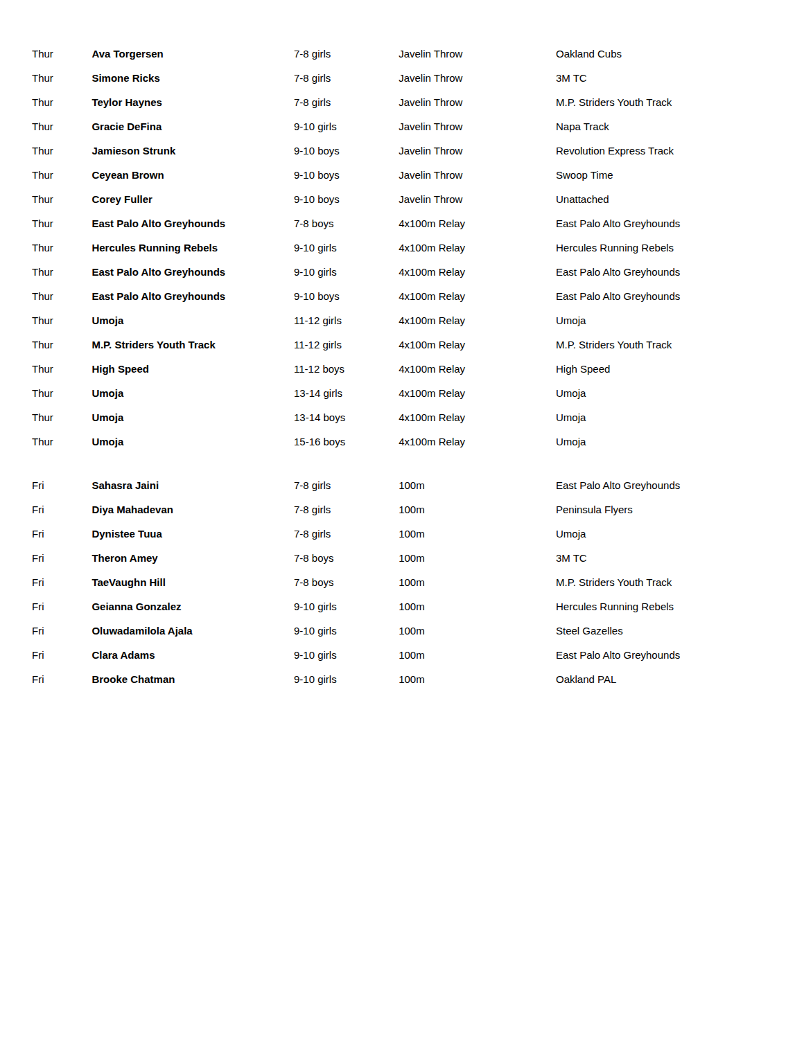| Thur | Ava Torgersen | 7-8 girls | Javelin Throw | Oakland Cubs |
| Thur | Simone Ricks | 7-8 girls | Javelin Throw | 3M TC |
| Thur | Teylor Haynes | 7-8 girls | Javelin Throw | M.P. Striders Youth Track |
| Thur | Gracie DeFina | 9-10 girls | Javelin Throw | Napa Track |
| Thur | Jamieson Strunk | 9-10 boys | Javelin Throw | Revolution Express Track |
| Thur | Ceyean Brown | 9-10 boys | Javelin Throw | Swoop Time |
| Thur | Corey Fuller | 9-10 boys | Javelin Throw | Unattached |
| Thur | East Palo Alto Greyhounds | 7-8 boys | 4x100m Relay | East Palo Alto Greyhounds |
| Thur | Hercules Running Rebels | 9-10 girls | 4x100m Relay | Hercules Running Rebels |
| Thur | East Palo Alto Greyhounds | 9-10 girls | 4x100m Relay | East Palo Alto Greyhounds |
| Thur | East Palo Alto Greyhounds | 9-10 boys | 4x100m Relay | East Palo Alto Greyhounds |
| Thur | Umoja | 11-12 girls | 4x100m Relay | Umoja |
| Thur | M.P. Striders Youth Track | 11-12 girls | 4x100m Relay | M.P. Striders Youth Track |
| Thur | High Speed | 11-12 boys | 4x100m Relay | High Speed |
| Thur | Umoja | 13-14 girls | 4x100m Relay | Umoja |
| Thur | Umoja | 13-14 boys | 4x100m Relay | Umoja |
| Thur | Umoja | 15-16 boys | 4x100m Relay | Umoja |
| Fri | Sahasra Jaini | 7-8 girls | 100m | East Palo Alto Greyhounds |
| Fri | Diya Mahadevan | 7-8 girls | 100m | Peninsula Flyers |
| Fri | Dynistee Tuua | 7-8 girls | 100m | Umoja |
| Fri | Theron Amey | 7-8 boys | 100m | 3M TC |
| Fri | TaeVaughn Hill | 7-8 boys | 100m | M.P. Striders Youth Track |
| Fri | Geianna Gonzalez | 9-10 girls | 100m | Hercules Running Rebels |
| Fri | Oluwadamilola Ajala | 9-10 girls | 100m | Steel Gazelles |
| Fri | Clara Adams | 9-10 girls | 100m | East Palo Alto Greyhounds |
| Fri | Brooke Chatman | 9-10 girls | 100m | Oakland PAL |